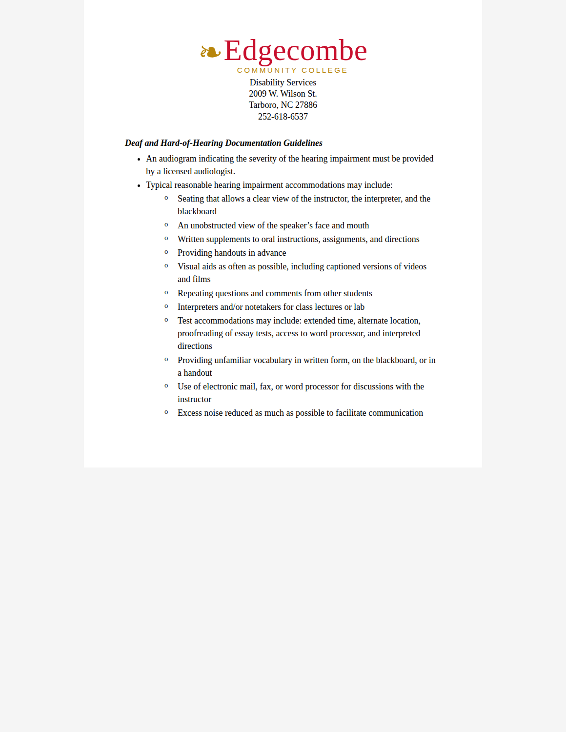❧Edgecombe Community College
Disability Services 2009 W. Wilson St. Tarboro, NC 27886 252-618-6537
Deaf and Hard-of-Hearing Documentation Guidelines
An audiogram indicating the severity of the hearing impairment must be provided by a licensed audiologist.
Typical reasonable hearing impairment accommodations may include:
Seating that allows a clear view of the instructor, the interpreter, and the blackboard
An unobstructed view of the speaker’s face and mouth
Written supplements to oral instructions, assignments, and directions
Providing handouts in advance
Visual aids as often as possible, including captioned versions of videos and films
Repeating questions and comments from other students
Interpreters and/or notetakers for class lectures or lab
Test accommodations may include: extended time, alternate location, proofreading of essay tests, access to word processor, and interpreted directions
Providing unfamiliar vocabulary in written form, on the blackboard, or in a handout
Use of electronic mail, fax, or word processor for discussions with the instructor
Excess noise reduced as much as possible to facilitate communication